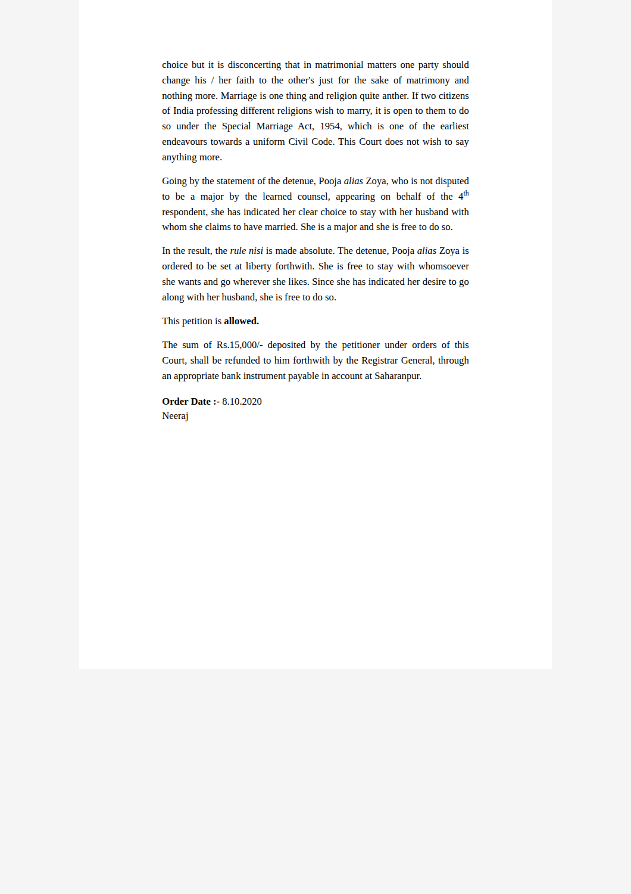choice but it is disconcerting that in matrimonial matters one party should change his / her faith to the other's just for the sake of matrimony and nothing more. Marriage is one thing and religion quite anther. If two citizens of India professing different religions wish to marry, it is open to them to do so under the Special Marriage Act, 1954, which is one of the earliest endeavours towards a uniform Civil Code. This Court does not wish to say anything more.
Going by the statement of the detenue, Pooja alias Zoya, who is not disputed to be a major by the learned counsel, appearing on behalf of the 4th respondent, she has indicated her clear choice to stay with her husband with whom she claims to have married. She is a major and she is free to do so.
In the result, the rule nisi is made absolute. The detenue, Pooja alias Zoya is ordered to be set at liberty forthwith. She is free to stay with whomsoever she wants and go wherever she likes. Since she has indicated her desire to go along with her husband, she is free to do so.
This petition is allowed.
The sum of Rs.15,000/- deposited by the petitioner under orders of this Court, shall be refunded to him forthwith by the Registrar General, through an appropriate bank instrument payable in account at Saharanpur.
Order Date :- 8.10.2020
Neeraj